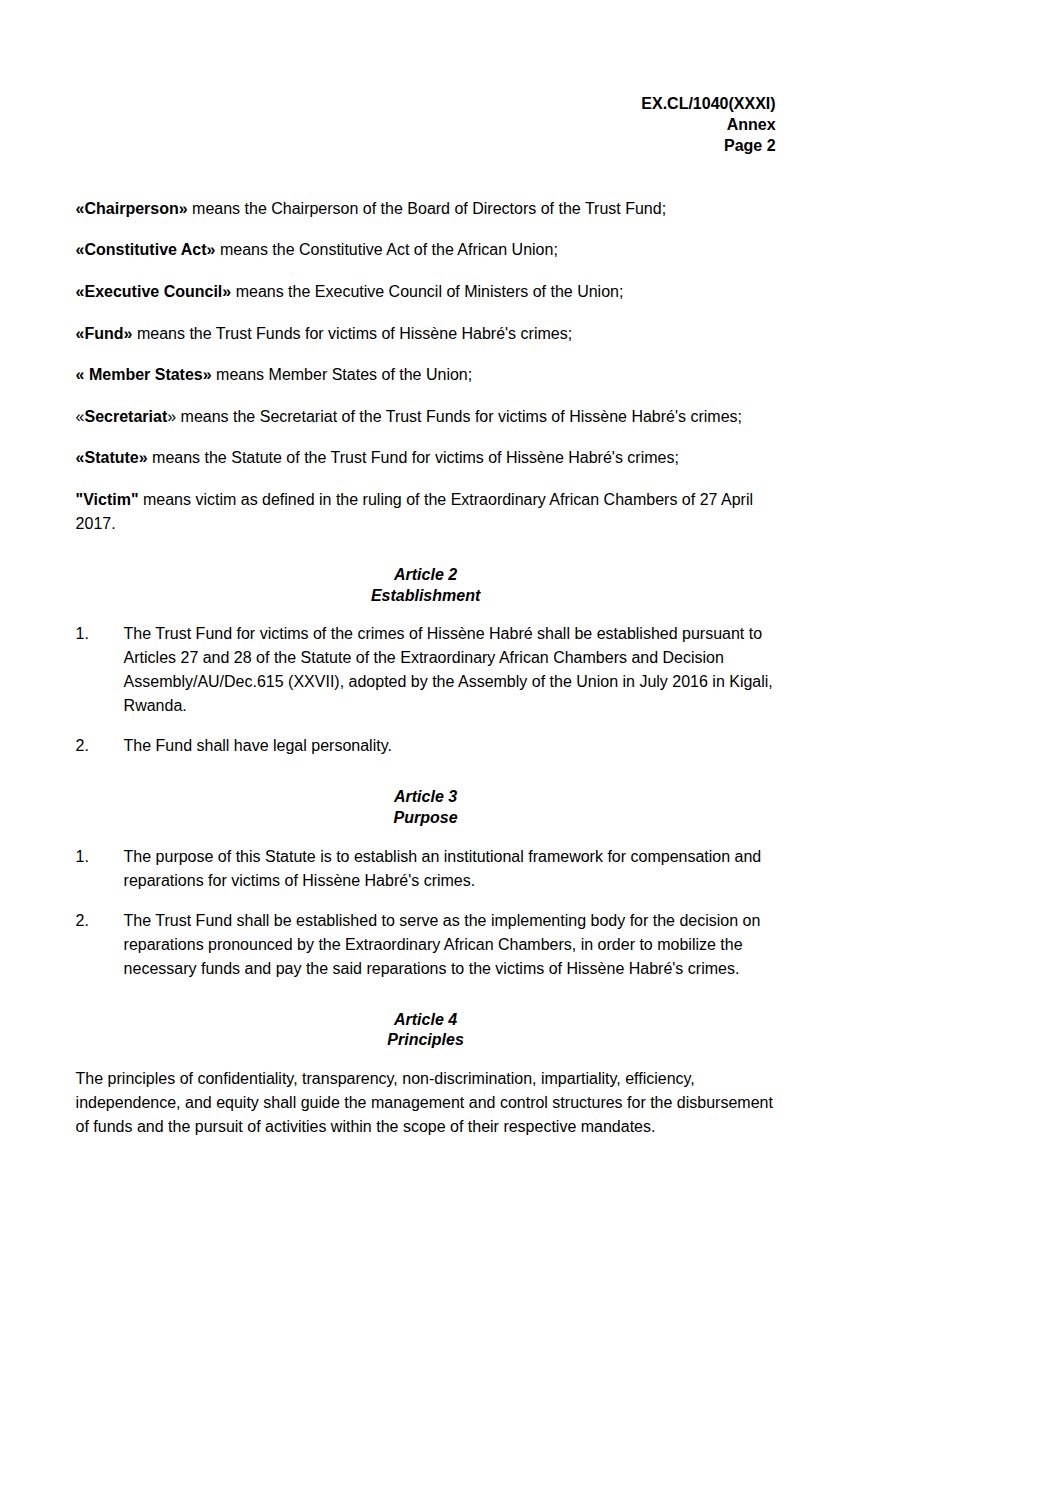EX.CL/1040(XXXI)
Annex
Page 2
«Chairperson» means the Chairperson of the Board of Directors of the Trust Fund;
«Constitutive Act» means the Constitutive Act of the African Union;
«Executive Council» means the Executive Council of Ministers of the Union;
«Fund» means the Trust Funds for victims of Hissène Habré's crimes;
« Member States» means Member States of the Union;
«Secretariat» means the Secretariat of the Trust Funds for victims of Hissène Habré's crimes;
«Statute» means the Statute of the Trust Fund for victims of Hissène Habré's crimes;
"Victim" means victim as defined in the ruling of the Extraordinary African Chambers of 27 April 2017.
Article 2 Establishment
The Trust Fund for victims of the crimes of Hissène Habré shall be established pursuant to Articles 27 and 28 of the Statute of the Extraordinary African Chambers and Decision Assembly/AU/Dec.615 (XXVII), adopted by the Assembly of the Union in July 2016 in Kigali, Rwanda.
The Fund shall have legal personality.
Article 3 Purpose
The purpose of this Statute is to establish an institutional framework for compensation and reparations for victims of Hissène Habré's crimes.
The Trust Fund shall be established to serve as the implementing body for the decision on reparations pronounced by the Extraordinary African Chambers, in order to mobilize the necessary funds and pay the said reparations to the victims of Hissène Habré's crimes.
Article 4 Principles
The principles of confidentiality, transparency, non-discrimination, impartiality, efficiency, independence, and equity shall guide the management and control structures for the disbursement of funds and the pursuit of activities within the scope of their respective mandates.